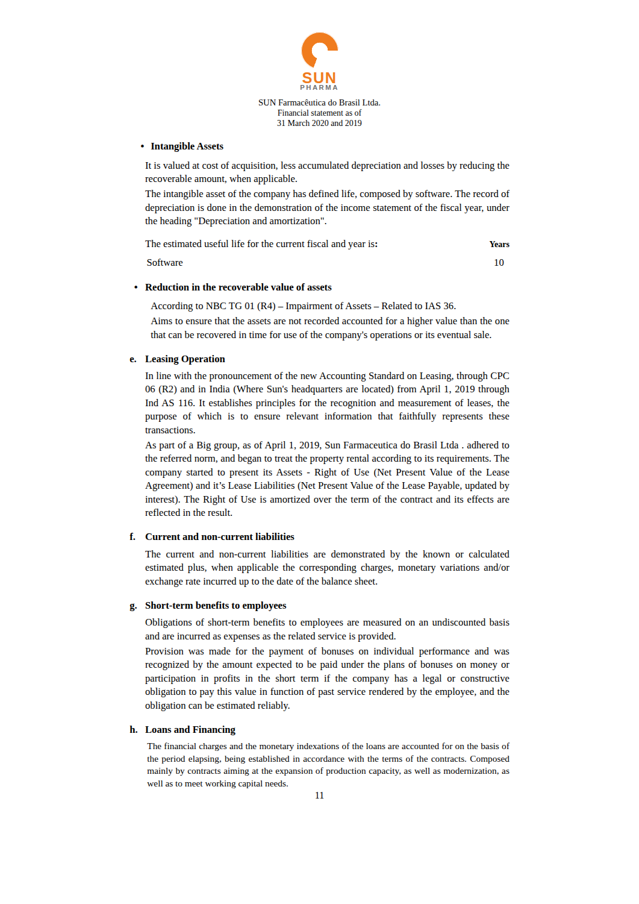SUN PHARMA
SUN Farmacêutica do Brasil Ltda.
Financial statement as of
31 March 2020 and 2019
Intangible Assets
It is valued at cost of acquisition, less accumulated depreciation and losses by reducing the recoverable amount, when applicable.
The intangible asset of the company has defined life, composed by software. The record of depreciation is done in the demonstration of the income statement of the fiscal year, under the heading "Depreciation and amortization".
The estimated useful life for the current fiscal and year is: Years
Software 10
Reduction in the recoverable value of assets
According to NBC TG 01 (R4) – Impairment of Assets – Related to IAS 36.
Aims to ensure that the assets are not recorded accounted for a higher value than the one that can be recovered in time for use of the company's operations or its eventual sale.
e. Leasing Operation
In line with the pronouncement of the new Accounting Standard on Leasing, through CPC 06 (R2) and in India (Where Sun's headquarters are located) from April 1, 2019 through Ind AS 116. It establishes principles for the recognition and measurement of leases, the purpose of which is to ensure relevant information that faithfully represents these transactions.
As part of a Big group, as of April 1, 2019, Sun Farmaceutica do Brasil Ltda . adhered to the referred norm, and began to treat the property rental according to its requirements. The company started to present its Assets - Right of Use (Net Present Value of the Lease Agreement) and it’s Lease Liabilities (Net Present Value of the Lease Payable, updated by interest). The Right of Use is amortized over the term of the contract and its effects are reflected in the result.
f. Current and non-current liabilities
The current and non-current liabilities are demonstrated by the known or calculated estimated plus, when applicable the corresponding charges, monetary variations and/or exchange rate incurred up to the date of the balance sheet.
g. Short-term benefits to employees
Obligations of short-term benefits to employees are measured on an undiscounted basis and are incurred as expenses as the related service is provided.
Provision was made for the payment of bonuses on individual performance and was recognized by the amount expected to be paid under the plans of bonuses on money or participation in profits in the short term if the company has a legal or constructive obligation to pay this value in function of past service rendered by the employee, and the obligation can be estimated reliably.
h. Loans and Financing
The financial charges and the monetary indexations of the loans are accounted for on the basis of the period elapsing, being established in accordance with the terms of the contracts. Composed mainly by contracts aiming at the expansion of production capacity, as well as modernization, as well as to meet working capital needs.
11